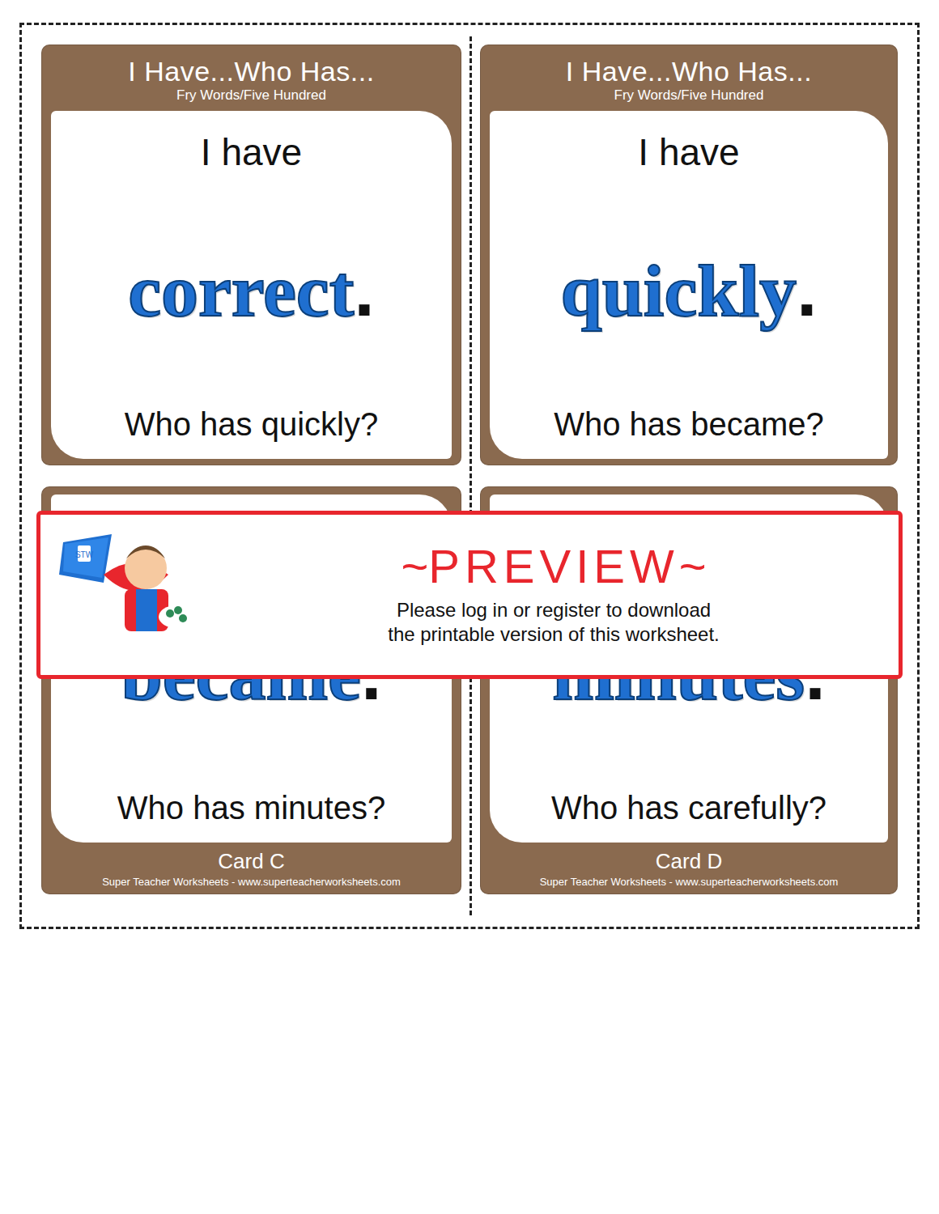I Have...Who Has...
Fry Words/Five Hundred
I have
correct.
Who has quickly?
I have
became.
Who has minutes?
Card C
Super Teacher Worksheets - www.superteacherworksheets.com
I Have...Who Has...
Fry Words/Five Hundred
I have
quickly.
Who has became?
I have
minutes.
Who has carefully?
Card D
Super Teacher Worksheets - www.superteacherworksheets.com
STW
~PREVIEW~
Please log in or register to download
the printable version of this worksheet.